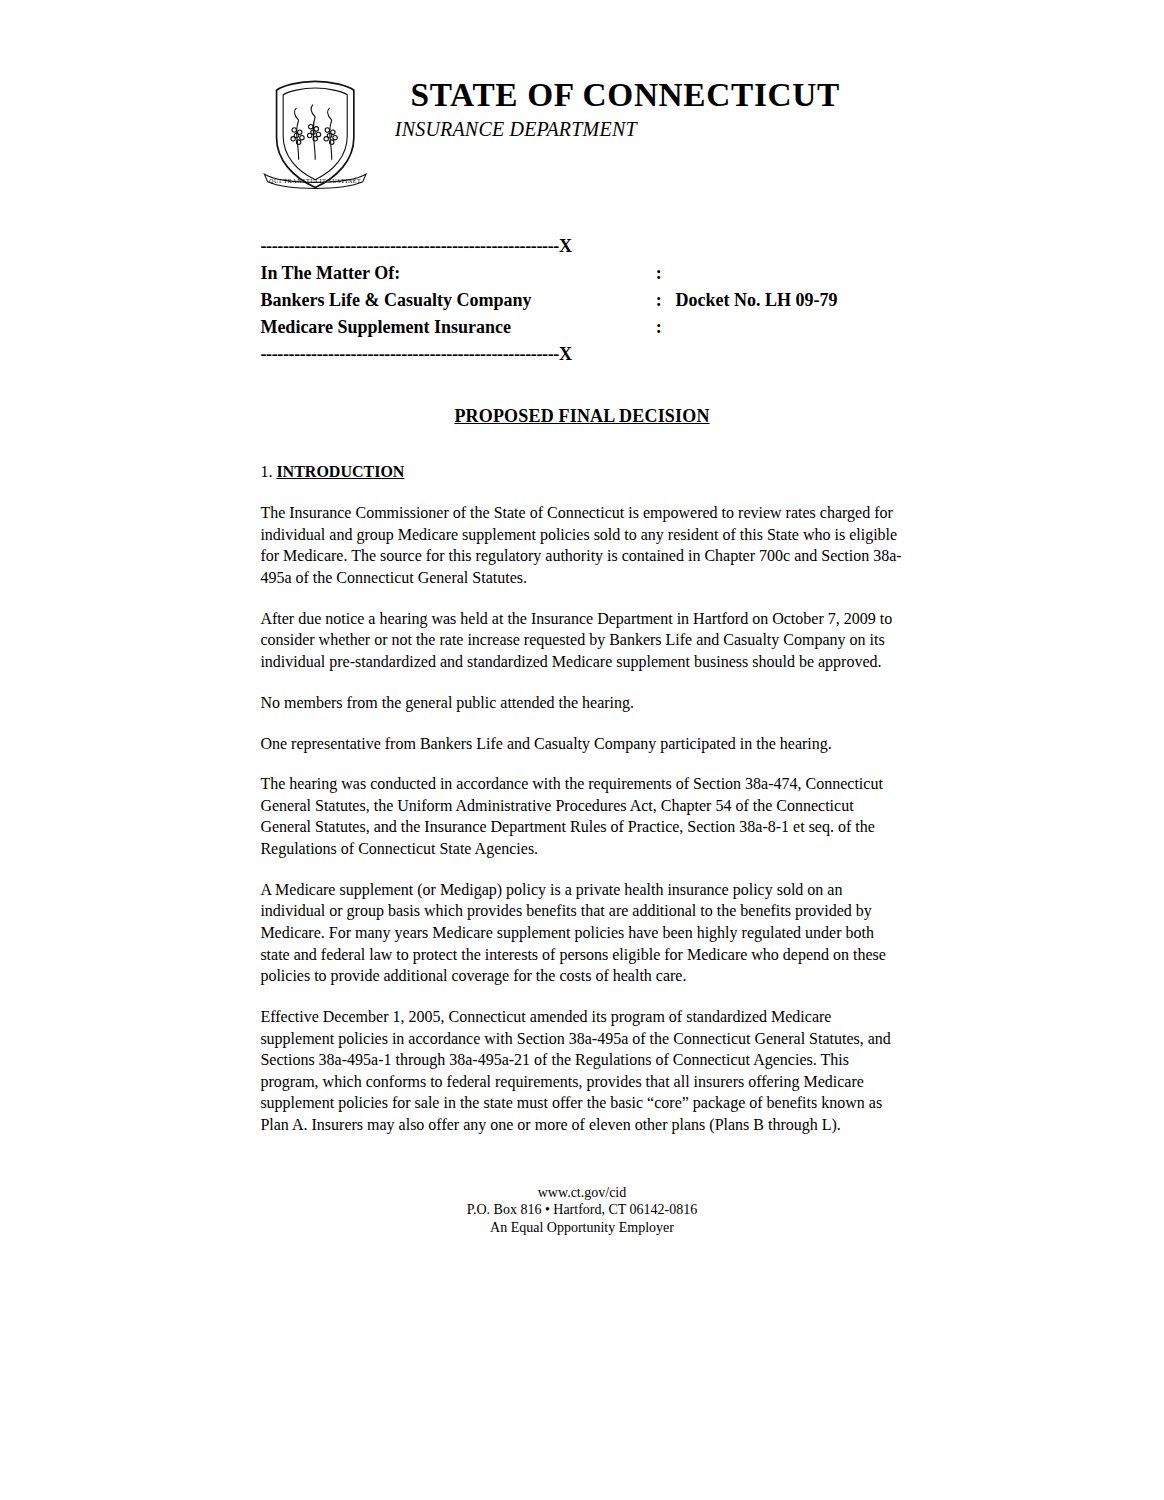QUI TRANSTULIT SUSTINET
STATE OF CONNECTICUT
INSURANCE DEPARTMENT
-----------------------------------------------------X
| In The Matter Of: | : | |
| Bankers Life & Casualty Company | : | Docket No. LH 09-79 |
| Medicare Supplement Insurance | : | |
-----------------------------------------------------X
PROPOSED FINAL DECISION
1. INTRODUCTION
The Insurance Commissioner of the State of Connecticut is empowered to review rates charged for individual and group Medicare supplement policies sold to any resident of this State who is eligible for Medicare. The source for this regulatory authority is contained in Chapter 700c and Section 38a-495a of the Connecticut General Statutes.
After due notice a hearing was held at the Insurance Department in Hartford on October 7, 2009 to consider whether or not the rate increase requested by Bankers Life and Casualty Company on its individual pre-standardized and standardized Medicare supplement business should be approved.
No members from the general public attended the hearing.
One representative from Bankers Life and Casualty Company participated in the hearing.
The hearing was conducted in accordance with the requirements of Section 38a-474, Connecticut General Statutes, the Uniform Administrative Procedures Act, Chapter 54 of the Connecticut General Statutes, and the Insurance Department Rules of Practice, Section 38a-8-1 et seq. of the Regulations of Connecticut State Agencies.
A Medicare supplement (or Medigap) policy is a private health insurance policy sold on an individual or group basis which provides benefits that are additional to the benefits provided by Medicare. For many years Medicare supplement policies have been highly regulated under both state and federal law to protect the interests of persons eligible for Medicare who depend on these policies to provide additional coverage for the costs of health care.
Effective December 1, 2005, Connecticut amended its program of standardized Medicare supplement policies in accordance with Section 38a-495a of the Connecticut General Statutes, and Sections 38a-495a-1 through 38a-495a-21 of the Regulations of Connecticut Agencies. This program, which conforms to federal requirements, provides that all insurers offering Medicare supplement policies for sale in the state must offer the basic “core” package of benefits known as Plan A. Insurers may also offer any one or more of eleven other plans (Plans B through L).
www.ct.gov/cid
P.O. Box 816 • Hartford, CT 06142-0816
An Equal Opportunity Employer